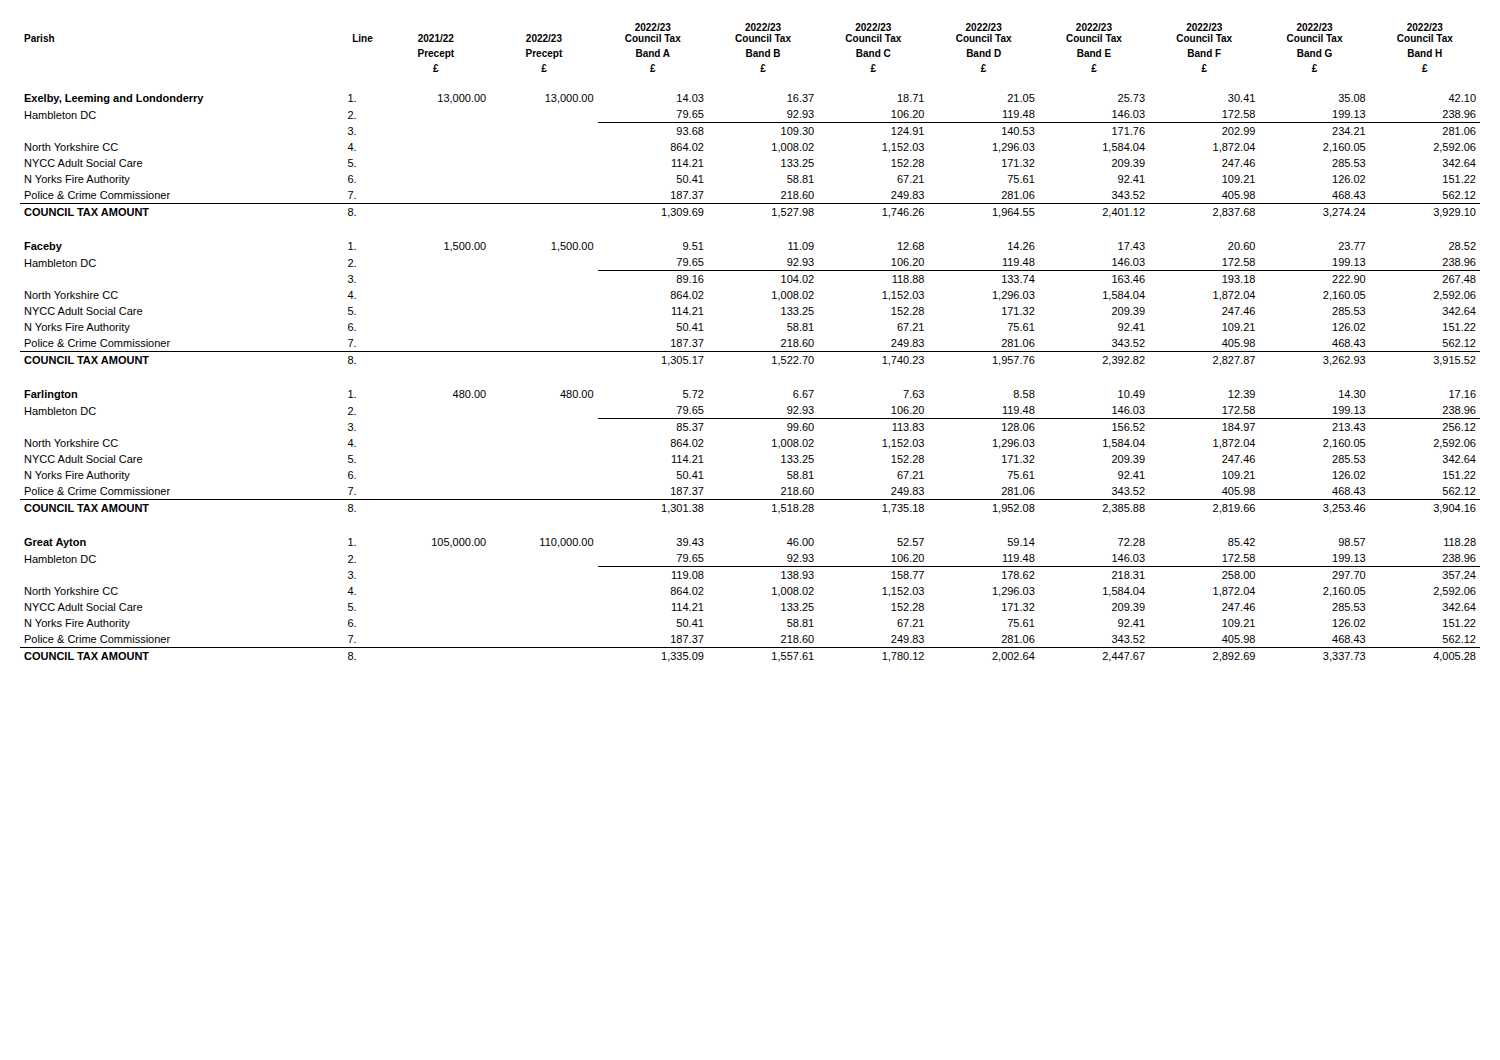| Parish | Line | 2021/22 | 2022/23 | 2022/23 Council Tax | 2022/23 Council Tax | 2022/23 Council Tax | 2022/23 Council Tax | 2022/23 Council Tax | 2022/23 Council Tax | 2022/23 Council Tax | 2022/23 Council Tax |
| --- | --- | --- | --- | --- | --- | --- | --- | --- | --- | --- | --- |
| | | Precept | Precept | Band A | Band B | Band C | Band D | Band E | Band F | Band G | Band H |
| | | £ | £ | £ | £ | £ | £ | £ | £ | £ | £ |
| Exelby, Leeming and Londonderry | 1. | 13,000.00 | 13,000.00 | 14.03 | 16.37 | 18.71 | 21.05 | 25.73 | 30.41 | 35.08 | 42.10 |
| Hambleton DC | 2. | | | 79.65 | 92.93 | 106.20 | 119.48 | 146.03 | 172.58 | 199.13 | 238.96 |
| | 3. | | | 93.68 | 109.30 | 124.91 | 140.53 | 171.76 | 202.99 | 234.21 | 281.06 |
| North Yorkshire CC | 4. | | | 864.02 | 1,008.02 | 1,152.03 | 1,296.03 | 1,584.04 | 1,872.04 | 2,160.05 | 2,592.06 |
| NYCC Adult Social Care | 5. | | | 114.21 | 133.25 | 152.28 | 171.32 | 209.39 | 247.46 | 285.53 | 342.64 |
| N Yorks Fire Authority | 6. | | | 50.41 | 58.81 | 67.21 | 75.61 | 92.41 | 109.21 | 126.02 | 151.22 |
| Police & Crime Commissioner | 7. | | | 187.37 | 218.60 | 249.83 | 281.06 | 343.52 | 405.98 | 468.43 | 562.12 |
| COUNCIL TAX AMOUNT | 8. | | | 1,309.69 | 1,527.98 | 1,746.26 | 1,964.55 | 2,401.12 | 2,837.68 | 3,274.24 | 3,929.10 |
| Faceby | 1. | 1,500.00 | 1,500.00 | 9.51 | 11.09 | 12.68 | 14.26 | 17.43 | 20.60 | 23.77 | 28.52 |
| Hambleton DC | 2. | | | 79.65 | 92.93 | 106.20 | 119.48 | 146.03 | 172.58 | 199.13 | 238.96 |
| | 3. | | | 89.16 | 104.02 | 118.88 | 133.74 | 163.46 | 193.18 | 222.90 | 267.48 |
| North Yorkshire CC | 4. | | | 864.02 | 1,008.02 | 1,152.03 | 1,296.03 | 1,584.04 | 1,872.04 | 2,160.05 | 2,592.06 |
| NYCC Adult Social Care | 5. | | | 114.21 | 133.25 | 152.28 | 171.32 | 209.39 | 247.46 | 285.53 | 342.64 |
| N Yorks Fire Authority | 6. | | | 50.41 | 58.81 | 67.21 | 75.61 | 92.41 | 109.21 | 126.02 | 151.22 |
| Police & Crime Commissioner | 7. | | | 187.37 | 218.60 | 249.83 | 281.06 | 343.52 | 405.98 | 468.43 | 562.12 |
| COUNCIL TAX AMOUNT | 8. | | | 1,305.17 | 1,522.70 | 1,740.23 | 1,957.76 | 2,392.82 | 2,827.87 | 3,262.93 | 3,915.52 |
| Farlington | 1. | 480.00 | 480.00 | 5.72 | 6.67 | 7.63 | 8.58 | 10.49 | 12.39 | 14.30 | 17.16 |
| Hambleton DC | 2. | | | 79.65 | 92.93 | 106.20 | 119.48 | 146.03 | 172.58 | 199.13 | 238.96 |
| | 3. | | | 85.37 | 99.60 | 113.83 | 128.06 | 156.52 | 184.97 | 213.43 | 256.12 |
| North Yorkshire CC | 4. | | | 864.02 | 1,008.02 | 1,152.03 | 1,296.03 | 1,584.04 | 1,872.04 | 2,160.05 | 2,592.06 |
| NYCC Adult Social Care | 5. | | | 114.21 | 133.25 | 152.28 | 171.32 | 209.39 | 247.46 | 285.53 | 342.64 |
| N Yorks Fire Authority | 6. | | | 50.41 | 58.81 | 67.21 | 75.61 | 92.41 | 109.21 | 126.02 | 151.22 |
| Police & Crime Commissioner | 7. | | | 187.37 | 218.60 | 249.83 | 281.06 | 343.52 | 405.98 | 468.43 | 562.12 |
| COUNCIL TAX AMOUNT | 8. | | | 1,301.38 | 1,518.28 | 1,735.18 | 1,952.08 | 2,385.88 | 2,819.66 | 3,253.46 | 3,904.16 |
| Great Ayton | 1. | 105,000.00 | 110,000.00 | 39.43 | 46.00 | 52.57 | 59.14 | 72.28 | 85.42 | 98.57 | 118.28 |
| Hambleton DC | 2. | | | 79.65 | 92.93 | 106.20 | 119.48 | 146.03 | 172.58 | 199.13 | 238.96 |
| | 3. | | | 119.08 | 138.93 | 158.77 | 178.62 | 218.31 | 258.00 | 297.70 | 357.24 |
| North Yorkshire CC | 4. | | | 864.02 | 1,008.02 | 1,152.03 | 1,296.03 | 1,584.04 | 1,872.04 | 2,160.05 | 2,592.06 |
| NYCC Adult Social Care | 5. | | | 114.21 | 133.25 | 152.28 | 171.32 | 209.39 | 247.46 | 285.53 | 342.64 |
| N Yorks Fire Authority | 6. | | | 50.41 | 58.81 | 67.21 | 75.61 | 92.41 | 109.21 | 126.02 | 151.22 |
| Police & Crime Commissioner | 7. | | | 187.37 | 218.60 | 249.83 | 281.06 | 343.52 | 405.98 | 468.43 | 562.12 |
| COUNCIL TAX AMOUNT | 8. | | | 1,335.09 | 1,557.61 | 1,780.12 | 2,002.64 | 2,447.67 | 2,892.69 | 3,337.73 | 4,005.28 |